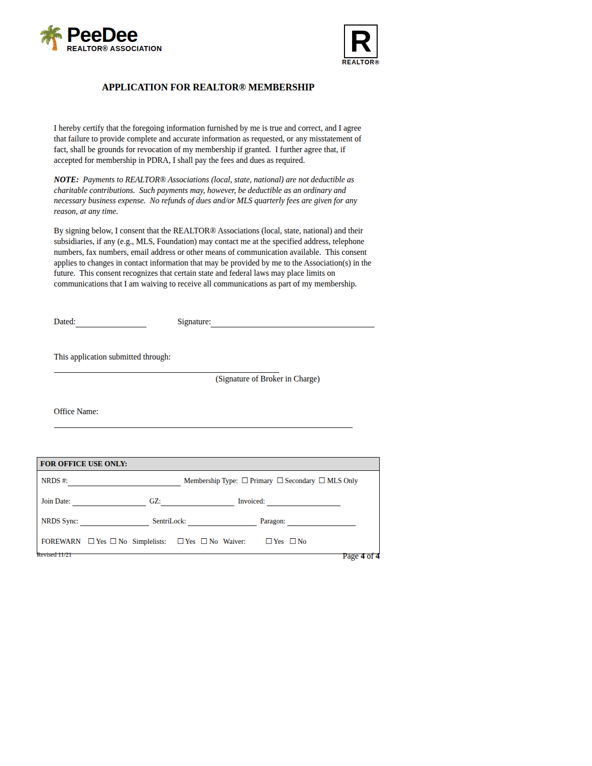🌴 PeeDee REALTOR® ASSOCIATION
R
REALTOR®
APPLICATION FOR REALTOR® MEMBERSHIP
I hereby certify that the foregoing information furnished by me is true and correct, and I agree that failure to provide complete and accurate information as requested, or any misstatement of fact, shall be grounds for revocation of my membership if granted. I further agree that, if accepted for membership in PDRA, I shall pay the fees and dues as required.
NOTE: Payments to REALTOR® Associations (local, state, national) are not deductible as charitable contributions. Such payments may, however, be deductible as an ordinary and necessary business expense. No refunds of dues and/or MLS quarterly fees are given for any reason, at any time.
By signing below, I consent that the REALTOR® Associations (local, state, national) and their subsidiaries, if any (e.g., MLS, Foundation) may contact me at the specified address, telephone numbers, fax numbers, email address or other means of communication available. This consent applies to changes in contact information that may be provided by me to the Association(s) in the future. This consent recognizes that certain state and federal laws may place limits on communications that I am waiving to receive all communications as part of my membership.
Dated: Signature:
This application submitted through:
(Signature of Broker in Charge)
Office Name:
FOR OFFICE USE ONLY:
NRDS #: Membership Type: ☐ Primary ☐ Secondary ☐ MLS Only
Join Date: GZ: Invoiced:
NRDS Sync: SentriLock: Paragon:
FOREWARN ☐ Yes ☐ No Simplelists: ☐ Yes ☐ No Waiver: ☐ Yes ☐ No
Revised 11/21
Page 4 of 4